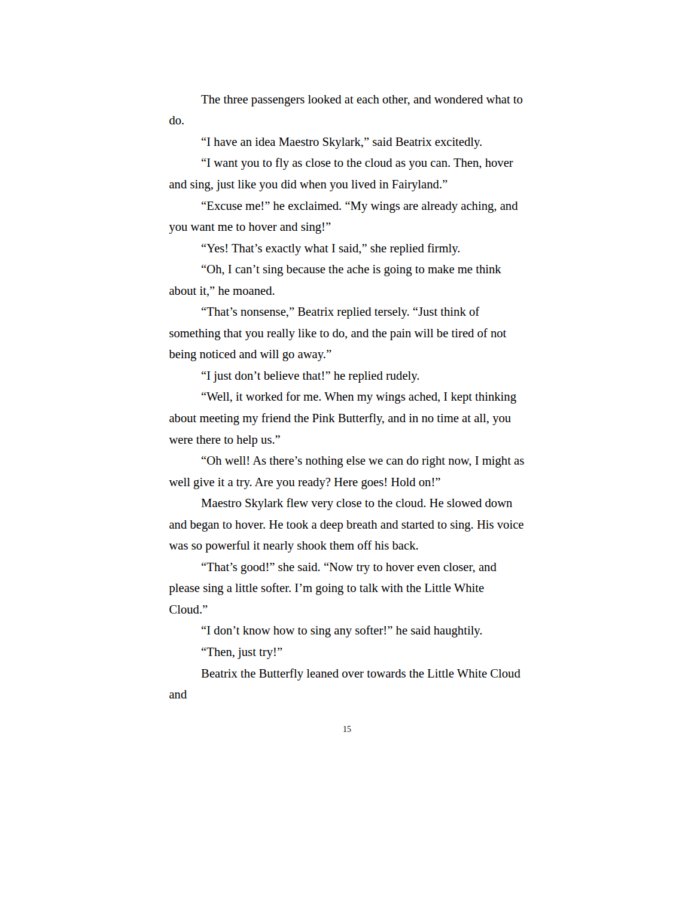The three passengers looked at each other, and wondered what to do.
“I have an idea Maestro Skylark,” said Beatrix excitedly.
“I want you to fly as close to the cloud as you can. Then, hover and sing, just like you did when you lived in Fairyland.”
“Excuse me!” he exclaimed. “My wings are already aching, and you want me to hover and sing!”
“Yes! That’s exactly what I said,” she replied firmly.
“Oh, I can’t sing because the ache is going to make me think about it,” he moaned.
“That’s nonsense,” Beatrix replied tersely. “Just think of something that you really like to do, and the pain will be tired of not being noticed and will go away.”
“I just don’t believe that!” he replied rudely.
“Well, it worked for me. When my wings ached, I kept thinking about meeting my friend the Pink Butterfly, and in no time at all, you were there to help us.”
“Oh well! As there’s nothing else we can do right now, I might as well give it a try. Are you ready? Here goes! Hold on!”
Maestro Skylark flew very close to the cloud. He slowed down and began to hover. He took a deep breath and started to sing. His voice was so powerful it nearly shook them off his back.
“That’s good!” she said. “Now try to hover even closer, and please sing a little softer. I’m going to talk with the Little White Cloud.”
“I don’t know how to sing any softer!” he said haughtily.
“Then, just try!”
Beatrix the Butterfly leaned over towards the Little White Cloud and
15